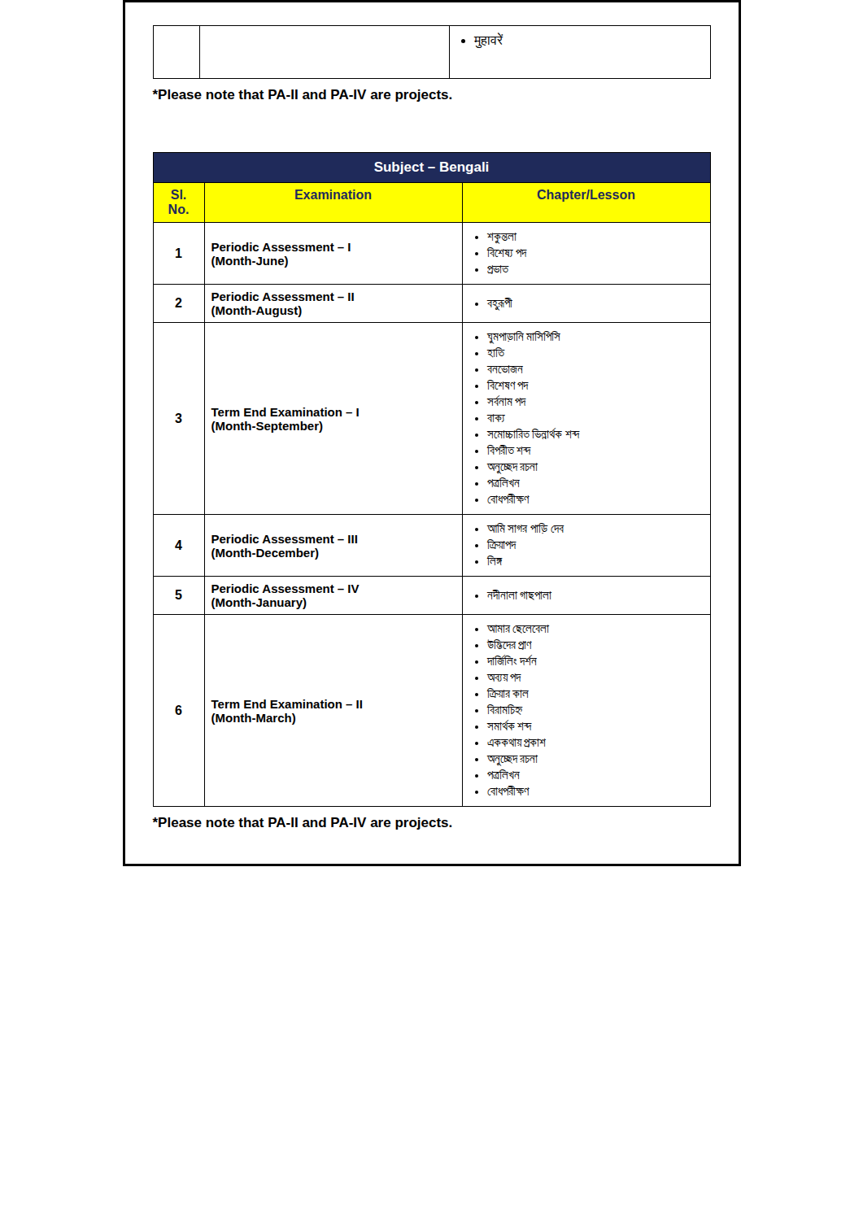| | | मुहावरें |
*Please note that PA-II and PA-IV are projects.
| Subject – Bengali |
| Sl. No. | Examination | Chapter/Lesson |
| 1 | Periodic Assessment – I (Month-June) | শকুন্তলা বিশেষ্য পদ প্রভাত |
| 2 | Periodic Assessment – II (Month-August) | বহুরূপী |
| 3 | Term End Examination – I (Month-September) | ঘুমপাড়ানি মাসিপিসি হাতি বনভোজন বিশেষণ পদ সর্বনাম পদ বাক্য সমোচ্চারিত ভিন্নার্থক শব্দ বিপরীত শব্দ অনুচ্ছেদ রচনা পত্রলিখন বোধপরীক্ষণ |
| 4 | Periodic Assessment – III (Month-December) | আমি সাগর পাড়ি দেব ক্রিয়াপদ লিঙ্গ |
| 5 | Periodic Assessment – IV (Month-January) | নদীনালা গাছপালা |
| 6 | Term End Examination – II (Month-March) | আমার ছেলেবেলা উদ্ভিদের প্রাণ দার্জিলিং দর্শন অব্যয় পদ ক্রিয়ার কাল বিরামচিহ্ন সমার্থক শব্দ এককথায় প্রকাশ অনুচ্ছেদ রচনা পত্রলিখন বোধপরীক্ষণ |
*Please note that PA-II and PA-IV are projects.